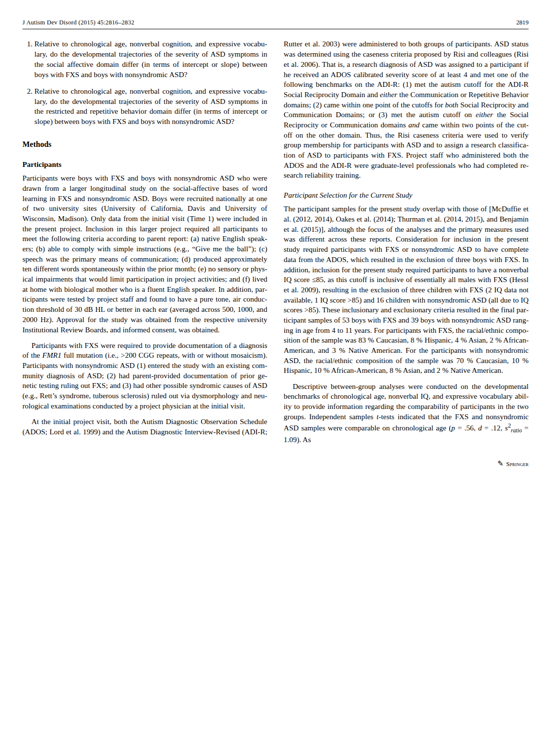J Autism Dev Disord (2015) 45:2816–2832 2819
Relative to chronological age, nonverbal cognition, and expressive vocabulary, do the developmental trajectories of the severity of ASD symptoms in the social affective domain differ (in terms of intercept or slope) between boys with FXS and boys with nonsyndromic ASD?
Relative to chronological age, nonverbal cognition, and expressive vocabulary, do the developmental trajectories of the severity of ASD symptoms in the restricted and repetitive behavior domain differ (in terms of intercept or slope) between boys with FXS and boys with nonsyndromic ASD?
Methods
Participants
Participants were boys with FXS and boys with nonsyndromic ASD who were drawn from a larger longitudinal study on the social-affective bases of word learning in FXS and nonsyndromic ASD. Boys were recruited nationally at one of two university sites (University of California, Davis and University of Wisconsin, Madison). Only data from the initial visit (Time 1) were included in the present project. Inclusion in this larger project required all participants to meet the following criteria according to parent report: (a) native English speakers; (b) able to comply with simple instructions (e.g., “Give me the ball”); (c) speech was the primary means of communication; (d) produced approximately ten different words spontaneously within the prior month; (e) no sensory or physical impairments that would limit participation in project activities; and (f) lived at home with biological mother who is a fluent English speaker. In addition, participants were tested by project staff and found to have a pure tone, air conduction threshold of 30 dB HL or better in each ear (averaged across 500, 1000, and 2000 Hz). Approval for the study was obtained from the respective university Institutional Review Boards, and informed consent, was obtained.
Participants with FXS were required to provide documentation of a diagnosis of the FMR1 full mutation (i.e., >200 CGG repeats, with or without mosaicism). Participants with nonsyndromic ASD (1) entered the study with an existing community diagnosis of ASD; (2) had parent-provided documentation of prior genetic testing ruling out FXS; and (3) had other possible syndromic causes of ASD (e.g., Rett’s syndrome, tuberous sclerosis) ruled out via dysmorphology and neurological examinations conducted by a project physician at the initial visit.
At the initial project visit, both the Autism Diagnostic Observation Schedule (ADOS; Lord et al. 1999) and the Autism Diagnostic Interview-Revised (ADI-R; Rutter et al. 2003) were administered to both groups of participants. ASD status was determined using the caseness criteria proposed by Risi and colleagues (Risi et al. 2006). That is, a research diagnosis of ASD was assigned to a participant if he received an ADOS calibrated severity score of at least 4 and met one of the following benchmarks on the ADI-R: (1) met the autism cutoff for the ADI-R Social Reciprocity Domain and either the Communication or Repetitive Behavior domains; (2) came within one point of the cutoffs for both Social Reciprocity and Communication Domains; or (3) met the autism cutoff on either the Social Reciprocity or Communication domains and came within two points of the cut-off on the other domain. Thus, the Risi caseness criteria were used to verify group membership for participants with ASD and to assign a research classification of ASD to participants with FXS. Project staff who administered both the ADOS and the ADI-R were graduate-level professionals who had completed research reliability training.
Participant Selection for the Current Study
The participant samples for the present study overlap with those of [McDuffie et al. (2012, 2014), Oakes et al. (2014); Thurman et al. (2014, 2015), and Benjamin et al. (2015)], although the focus of the analyses and the primary measures used was different across these reports. Consideration for inclusion in the present study required participants with FXS or nonsyndromic ASD to have complete data from the ADOS, which resulted in the exclusion of three boys with FXS. In addition, inclusion for the present study required participants to have a nonverbal IQ score ≤85, as this cutoff is inclusive of essentially all males with FXS (Hessl et al. 2009), resulting in the exclusion of three children with FXS (2 IQ data not available, 1 IQ score >85) and 16 children with nonsyndromic ASD (all due to IQ scores >85). These inclusionary and exclusionary criteria resulted in the final participant samples of 53 boys with FXS and 39 boys with nonsyndromic ASD ranging in age from 4 to 11 years. For participants with FXS, the racial/ethnic composition of the sample was 83 % Caucasian, 8 % Hispanic, 4 % Asian, 2 % African-American, and 3 % Native American. For the participants with nonsyndromic ASD, the racial/ethnic composition of the sample was 70 % Caucasian, 10 % Hispanic, 10 % African-American, 8 % Asian, and 2 % Native American.
Descriptive between-group analyses were conducted on the developmental benchmarks of chronological age, nonverbal IQ, and expressive vocabulary ability to provide information regarding the comparability of participants in the two groups. Independent samples t-tests indicated that the FXS and nonsyndromic ASD samples were comparable on chronological age (p = .56, d = .12, s2ratio = 1.09). As
✎Springer